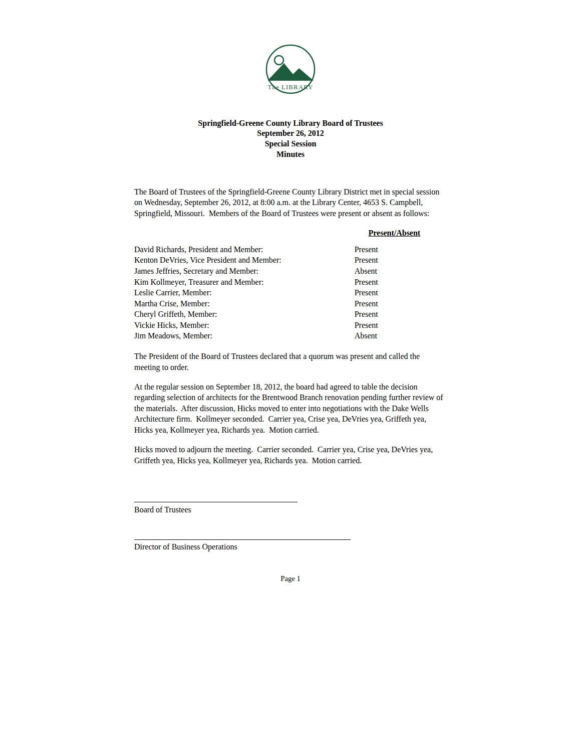The LIBRARY
Springfield-Greene County Library Board of Trustees
September 26, 2012
Special Session
Minutes
The Board of Trustees of the Springfield-Greene County Library District met in special session on Wednesday, September 26, 2012, at 8:00 a.m. at the Library Center, 4653 S. Campbell, Springfield, Missouri. Members of the Board of Trustees were present or absent as follows:
Present/Absent
| David Richards, President and Member: | Present |
| Kenton DeVries, Vice President and Member: | Present |
| James Jeffries, Secretary and Member: | Absent |
| Kim Kollmeyer, Treasurer and Member: | Present |
| Leslie Carrier, Member: | Present |
| Martha Crise, Member: | Present |
| Cheryl Griffeth, Member: | Present |
| Vickie Hicks, Member: | Present |
| Jim Meadows, Member: | Absent |
The President of the Board of Trustees declared that a quorum was present and called the meeting to order.
At the regular session on September 18, 2012, the board had agreed to table the decision regarding selection of architects for the Brentwood Branch renovation pending further review of the materials. After discussion, Hicks moved to enter into negotiations with the Dake Wells Architecture firm. Kollmeyer seconded. Carrier yea, Crise yea, DeVries yea, Griffeth yea, Hicks yea, Kollmeyer yea, Richards yea. Motion carried.
Hicks moved to adjourn the meeting. Carrier seconded. Carrier yea, Crise yea, DeVries yea, Griffeth yea, Hicks yea, Kollmeyer yea, Richards yea. Motion carried.
Board of Trustees
Director of Business Operations
Page 1